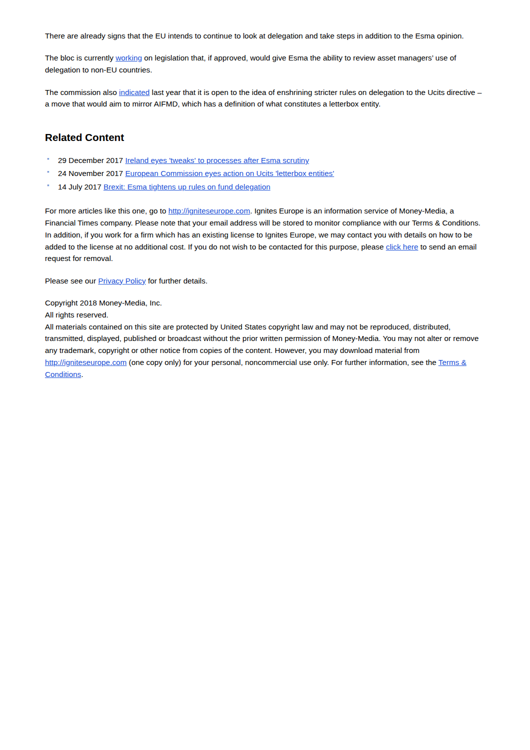There are already signs that the EU intends to continue to look at delegation and take steps in addition to the Esma opinion.
The bloc is currently working on legislation that, if approved, would give Esma the ability to review asset managers’ use of delegation to non-EU countries.
The commission also indicated last year that it is open to the idea of enshrining stricter rules on delegation to the Ucits directive – a move that would aim to mirror AIFMD, which has a definition of what constitutes a letterbox entity.
Related Content
29 December 2017 Ireland eyes 'tweaks' to processes after Esma scrutiny
24 November 2017 European Commission eyes action on Ucits 'letterbox entities'
14 July 2017 Brexit: Esma tightens up rules on fund delegation
For more articles like this one, go to http://igniteseurope.com. Ignites Europe is an information service of Money-Media, a Financial Times company. Please note that your email address will be stored to monitor compliance with our Terms & Conditions. In addition, if you work for a firm which has an existing license to Ignites Europe, we may contact you with details on how to be added to the license at no additional cost. If you do not wish to be contacted for this purpose, please click here to send an email request for removal.
Please see our Privacy Policy for further details.
Copyright 2018 Money-Media, Inc.
All rights reserved.
All materials contained on this site are protected by United States copyright law and may not be reproduced, distributed, transmitted, displayed, published or broadcast without the prior written permission of Money-Media. You may not alter or remove any trademark, copyright or other notice from copies of the content. However, you may download material from http://igniteseurope.com (one copy only) for your personal, noncommercial use only. For further information, see the Terms & Conditions.